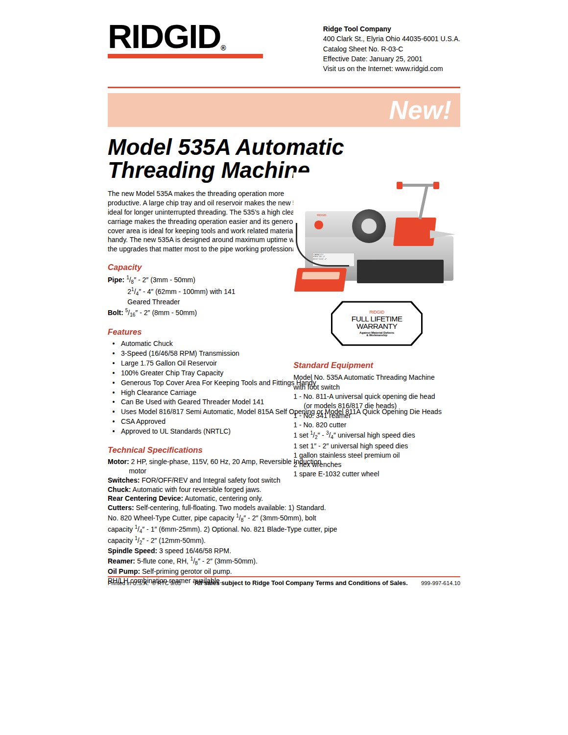RIDGID®
Ridge Tool Company
400 Clark St., Elyria Ohio 44035-6001 U.S.A.
Catalog Sheet No. R-03-C
Effective Date: January 25, 2001
Visit us on the Internet: www.ridgid.com
New!
Model 535A Automatic
Threading Machine
RIDGID
CAPACITY
PIPE 1/8"–2"
BOLT 5/16"–2"
RIDGID
FULL LIFETIME
WARRANTY
Against Material Defects
& Workmanship
Standard Equipment
Model No. 535A Automatic Threading Machine
with foot switch
1 - No. 811-A universal quick opening die head
(or models 816/817 die heads)
1 - No. 341 reamer
1 - No. 820 cutter
1 set 1/2″ - 3/4″ universal high speed dies
1 set 1″ - 2″ universal high speed dies
1 gallon stainless steel premium oil
2 hex wrenches
1 spare E-1032 cutter wheel
The new Model 535A makes the threading operation more productive. A large chip tray and oil reservoir makes the new 535A ideal for longer uninterrupted threading. The 535’s a high clearance carriage makes the threading operation easier and its generous top cover area is ideal for keeping tools and work related materials handy. The new 535A is designed around maximum uptime with the upgrades that matter most to the pipe working professional.
Capacity
Pipe: 1/8″ - 2″ (3mm - 50mm)
21/4″ - 4″ (62mm - 100mm) with 141
Geared Threader
Bolt: 5/16″ - 2″ (8mm - 50mm)
Features
Automatic Chuck
3-Speed (16/46/58 RPM) Transmission
Large 1.75 Gallon Oil Reservoir
100% Greater Chip Tray Capacity
Generous Top Cover Area For Keeping Tools and Fittings Handy
High Clearance Carriage
Can Be Used with Geared Threader Model 141
Uses Model 816/817 Semi Automatic, Model 815A Self Opening or Model 811A Quick Opening Die Heads
CSA Approved
Approved to UL Standards (NRTLC)
Technical Specifications
Motor: 2 HP, single-phase, 115V, 60 Hz, 20 Amp, Reversible Induction motor
Switches: FOR/OFF/REV and Integral safety foot switch
Chuck: Automatic with four reversible forged jaws.
Rear Centering Device: Automatic, centering only.
Cutters: Self-centering, full-floating. Two models available: 1) Standard. No. 820 Wheel-Type Cutter, pipe capacity 1/8″ - 2″ (3mm-50mm), bolt capacity 1/4″ - 1″ (6mm-25mm). 2) Optional. No. 821 Blade-Type cutter, pipe capacity 1/2″ - 2″ (12mm-50mm).
Spindle Speed: 3 speed 16/46/58 RPM.
Reamer: 5-flute cone, RH, 1/8″ - 2″ (3mm-50mm).
Oil Pump: Self-priming gerotor oil pump.
RH/LH combination reamer available.
Printed in U.S.A. © RTC 9/03
All sales subject to Ridge Tool Company Terms and Conditions of Sales.
999-997-614.10